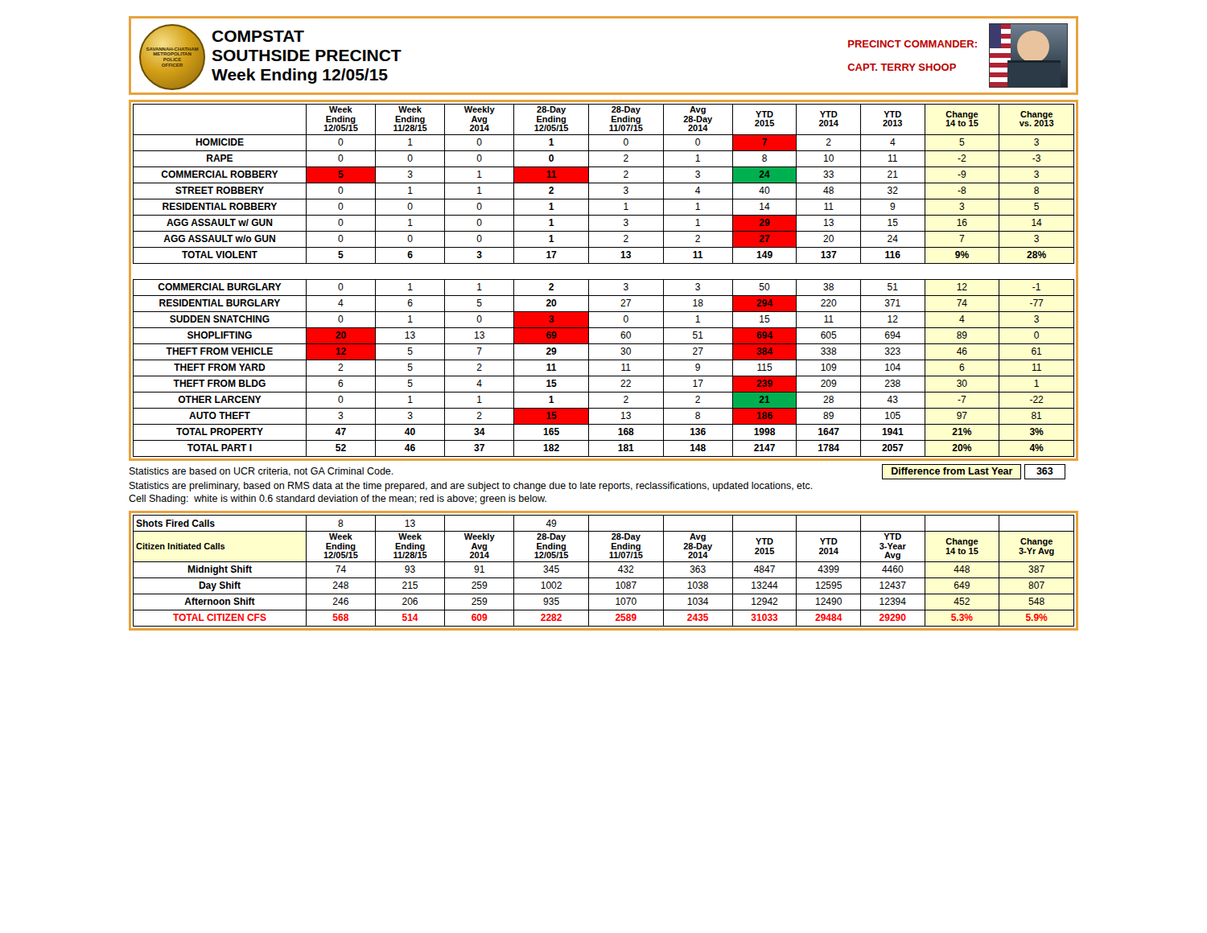SAVANNAH-CHATHAM
METROPOLITAN
POLICE
OFFICER
COMPSTAT
SOUTHSIDE PRECINCT
Week Ending 12/05/15
PRECINCT COMMANDER:
CAPT. TERRY SHOOP
| | Week Ending 12/05/15 | Week Ending 11/28/15 | Weekly Avg 2014 | 28-Day Ending 12/05/15 | 28-Day Ending 11/07/15 | Avg 28-Day 2014 | YTD 2015 | YTD 2014 | YTD 2013 | Change 14 to 15 | Change vs. 2013 |
| --- | --- | --- | --- | --- | --- | --- | --- | --- | --- | --- | --- |
| HOMICIDE | 0 | 1 | 0 | 1 | 0 | 0 | 7 | 2 | 4 | 5 | 3 |
| RAPE | 0 | 0 | 0 | 0 | 2 | 1 | 8 | 10 | 11 | -2 | -3 |
| COMMERCIAL ROBBERY | 5 | 3 | 1 | 11 | 2 | 3 | 24 | 33 | 21 | -9 | 3 |
| STREET ROBBERY | 0 | 1 | 1 | 2 | 3 | 4 | 40 | 48 | 32 | -8 | 8 |
| RESIDENTIAL ROBBERY | 0 | 0 | 0 | 1 | 1 | 1 | 14 | 11 | 9 | 3 | 5 |
| AGG ASSAULT w/ GUN | 0 | 1 | 0 | 1 | 3 | 1 | 29 | 13 | 15 | 16 | 14 |
| AGG ASSAULT w/o GUN | 0 | 0 | 0 | 1 | 2 | 2 | 27 | 20 | 24 | 7 | 3 |
| TOTAL VIOLENT | 5 | 6 | 3 | 17 | 13 | 11 | 149 | 137 | 116 | 9% | 28% |
| COMMERCIAL BURGLARY | 0 | 1 | 1 | 2 | 3 | 3 | 50 | 38 | 51 | 12 | -1 |
| RESIDENTIAL BURGLARY | 4 | 6 | 5 | 20 | 27 | 18 | 294 | 220 | 371 | 74 | -77 |
| SUDDEN SNATCHING | 0 | 1 | 0 | 3 | 0 | 1 | 15 | 11 | 12 | 4 | 3 |
| SHOPLIFTING | 20 | 13 | 13 | 69 | 60 | 51 | 694 | 605 | 694 | 89 | 0 |
| THEFT FROM VEHICLE | 12 | 5 | 7 | 29 | 30 | 27 | 384 | 338 | 323 | 46 | 61 |
| THEFT FROM YARD | 2 | 5 | 2 | 11 | 11 | 9 | 115 | 109 | 104 | 6 | 11 |
| THEFT FROM BLDG | 6 | 5 | 4 | 15 | 22 | 17 | 239 | 209 | 238 | 30 | 1 |
| OTHER LARCENY | 0 | 1 | 1 | 1 | 2 | 2 | 21 | 28 | 43 | -7 | -22 |
| AUTO THEFT | 3 | 3 | 2 | 15 | 13 | 8 | 186 | 89 | 105 | 97 | 81 |
| TOTAL PROPERTY | 47 | 40 | 34 | 165 | 168 | 136 | 1998 | 1647 | 1941 | 21% | 3% |
| TOTAL PART I | 52 | 46 | 37 | 182 | 181 | 148 | 2147 | 1784 | 2057 | 20% | 4% |
| Statistics are based on UCR criteria, not GA Criminal Code. | Difference from Last Year 363 | |
Statistics are preliminary, based on RMS data at the time prepared, and are subject to change due to late reports, reclassifications, updated locations, etc.
Cell Shading: white is within 0.6 standard deviation of the mean; red is above; green is below.
| Shots Fired Calls | 8 | 13 | | 49 | | | | | | | |
| Citizen Initiated Calls | Week Ending 12/05/15 | Week Ending 11/28/15 | Weekly Avg 2014 | 28-Day Ending 12/05/15 | 28-Day Ending 11/07/15 | Avg 28-Day 2014 | YTD 2015 | YTD 2014 | YTD 3-Year Avg | Change 14 to 15 | Change 3-Yr Avg |
| Midnight Shift | 74 | 93 | 91 | 345 | 432 | 363 | 4847 | 4399 | 4460 | 448 | 387 |
| Day Shift | 248 | 215 | 259 | 1002 | 1087 | 1038 | 13244 | 12595 | 12437 | 649 | 807 |
| Afternoon Shift | 246 | 206 | 259 | 935 | 1070 | 1034 | 12942 | 12490 | 12394 | 452 | 548 |
| TOTAL CITIZEN CFS | 568 | 514 | 609 | 2282 | 2589 | 2435 | 31033 | 29484 | 29290 | 5.3% | 5.9% |